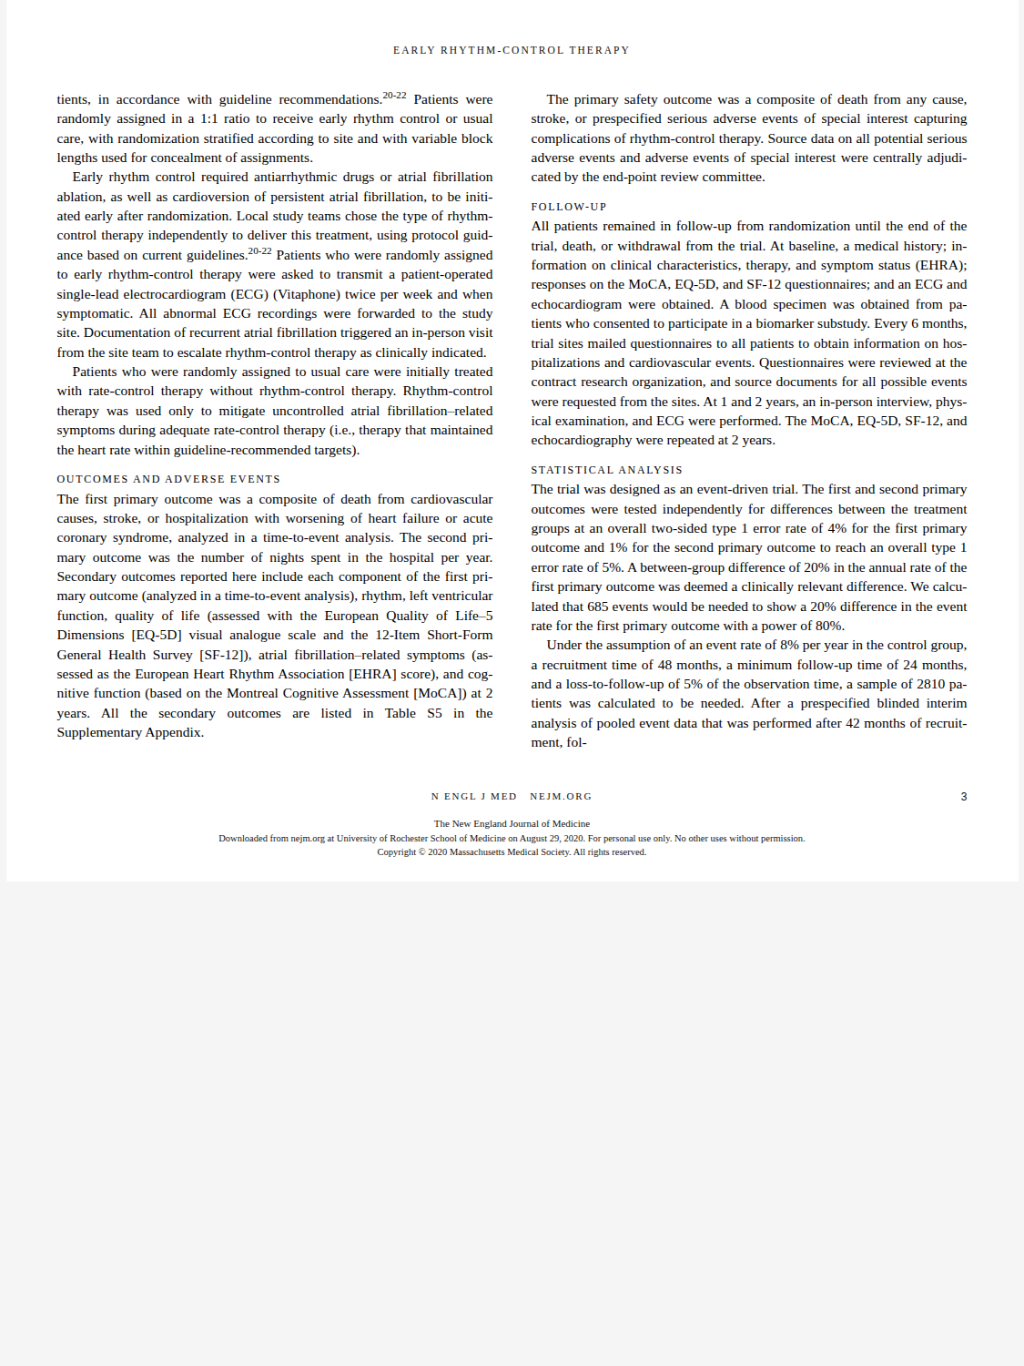Early Rhythm-Control Therapy
tients, in accordance with guideline recommendations.20-22 Patients were randomly assigned in a 1:1 ratio to receive early rhythm control or usual care, with randomization stratified according to site and with variable block lengths used for concealment of assignments.
Early rhythm control required antiarrhythmic drugs or atrial fibrillation ablation, as well as cardioversion of persistent atrial fibrillation, to be initiated early after randomization. Local study teams chose the type of rhythm-control therapy independently to deliver this treatment, using protocol guidance based on current guidelines.20-22 Patients who were randomly assigned to early rhythm-control therapy were asked to transmit a patient-operated single-lead electrocardiogram (ECG) (Vitaphone) twice per week and when symptomatic. All abnormal ECG recordings were forwarded to the study site. Documentation of recurrent atrial fibrillation triggered an in-person visit from the site team to escalate rhythm-control therapy as clinically indicated.
Patients who were randomly assigned to usual care were initially treated with rate-control therapy without rhythm-control therapy. Rhythm-control therapy was used only to mitigate uncontrolled atrial fibrillation–related symptoms during adequate rate-control therapy (i.e., therapy that maintained the heart rate within guideline-recommended targets).
Outcomes and Adverse Events
The first primary outcome was a composite of death from cardiovascular causes, stroke, or hospitalization with worsening of heart failure or acute coronary syndrome, analyzed in a time-to-event analysis. The second primary outcome was the number of nights spent in the hospital per year. Secondary outcomes reported here include each component of the first primary outcome (analyzed in a time-to-event analysis), rhythm, left ventricular function, quality of life (assessed with the European Quality of Life–5 Dimensions [EQ-5D] visual analogue scale and the 12-Item Short-Form General Health Survey [SF-12]), atrial fibrillation–related symptoms (assessed as the European Heart Rhythm Association [EHRA] score), and cognitive function (based on the Montreal Cognitive Assessment [MoCA]) at 2 years. All the secondary outcomes are listed in Table S5 in the Supplementary Appendix.
The primary safety outcome was a composite of death from any cause, stroke, or prespecified serious adverse events of special interest capturing complications of rhythm-control therapy. Source data on all potential serious adverse events and adverse events of special interest were centrally adjudicated by the end-point review committee.
Follow-up
All patients remained in follow-up from randomization until the end of the trial, death, or withdrawal from the trial. At baseline, a medical history; information on clinical characteristics, therapy, and symptom status (EHRA); responses on the MoCA, EQ-5D, and SF-12 questionnaires; and an ECG and echocardiogram were obtained. A blood specimen was obtained from patients who consented to participate in a biomarker substudy. Every 6 months, trial sites mailed questionnaires to all patients to obtain information on hospitalizations and cardiovascular events. Questionnaires were reviewed at the contract research organization, and source documents for all possible events were requested from the sites. At 1 and 2 years, an in-person interview, physical examination, and ECG were performed. The MoCA, EQ-5D, SF-12, and echocardiography were repeated at 2 years.
Statistical Analysis
The trial was designed as an event-driven trial. The first and second primary outcomes were tested independently for differences between the treatment groups at an overall two-sided type 1 error rate of 4% for the first primary outcome and 1% for the second primary outcome to reach an overall type 1 error rate of 5%. A between-group difference of 20% in the annual rate of the first primary outcome was deemed a clinically relevant difference. We calculated that 685 events would be needed to show a 20% difference in the event rate for the first primary outcome with a power of 80%.
Under the assumption of an event rate of 8% per year in the control group, a recruitment time of 48 months, a minimum follow-up time of 24 months, and a loss-to-follow-up of 5% of the observation time, a sample of 2810 patients was calculated to be needed. After a prespecified blinded interim analysis of pooled event data that was performed after 42 months of recruitment, fol-
n engl j med nejm.org3
The New England Journal of Medicine
Downloaded from nejm.org at University of Rochester School of Medicine on August 29, 2020. For personal use only. No other uses without permission.
Copyright © 2020 Massachusetts Medical Society. All rights reserved.